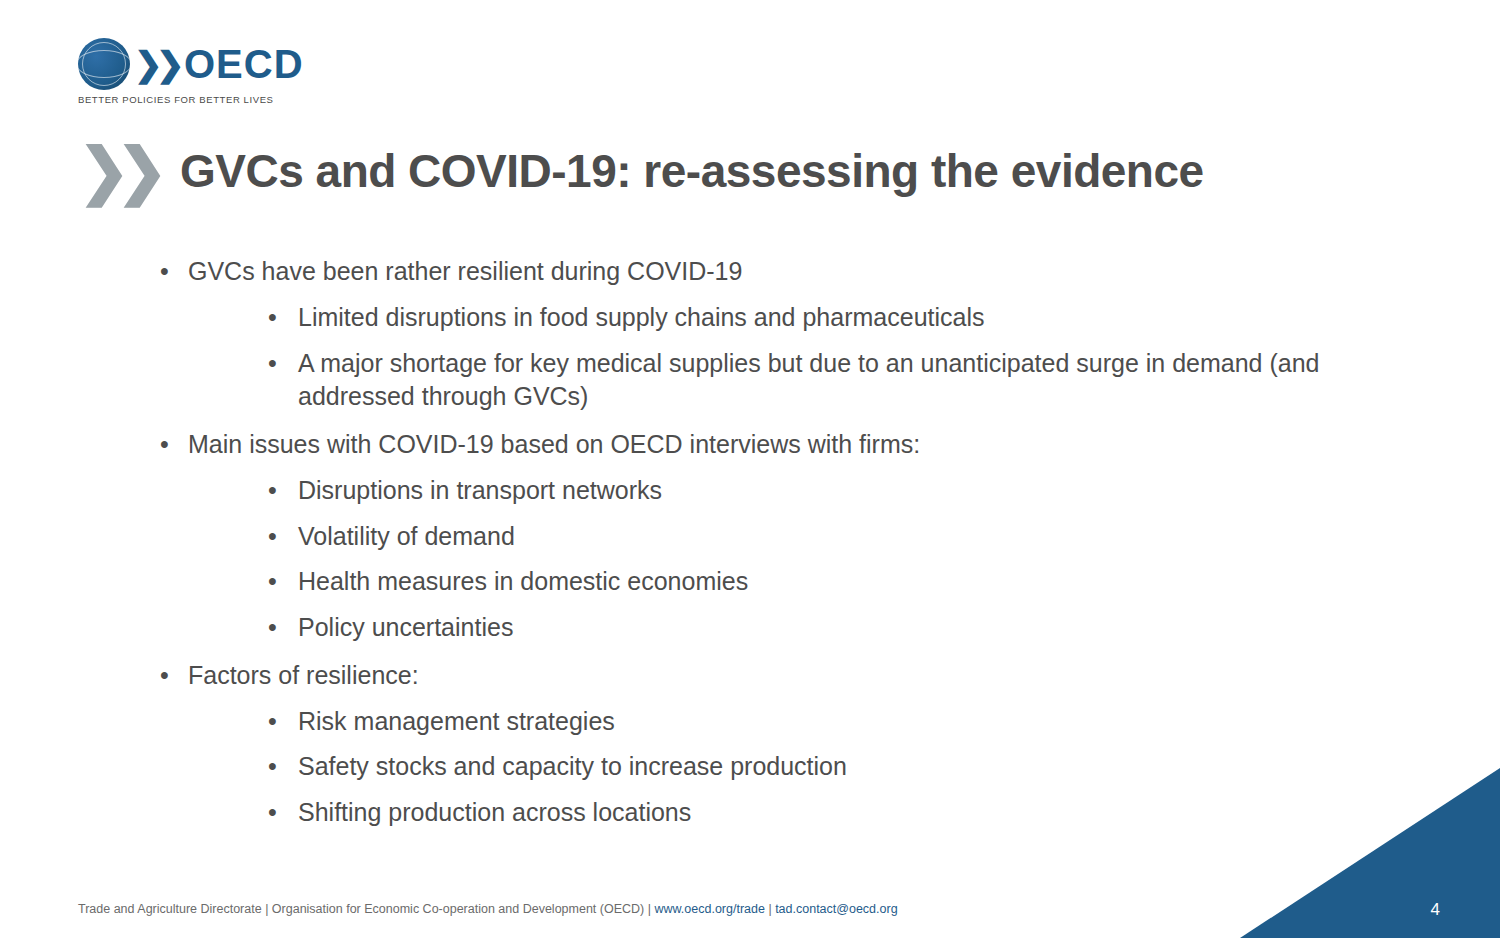❯❯ OECD
BETTER POLICIES FOR BETTER LIVES
❯❯
GVCs and COVID-19: re-assessing the evidence
GVCs have been rather resilient during COVID-19
Limited disruptions in food supply chains and pharmaceuticals
A major shortage for key medical supplies but due to an unanticipated surge in demand (and addressed through GVCs)
Main issues with COVID-19 based on OECD interviews with firms:
Disruptions in transport networks
Volatility of demand
Health measures in domestic economies
Policy uncertainties
Factors of resilience:
Risk management strategies
Safety stocks and capacity to increase production
Shifting production across locations
Trade and Agriculture Directorate | Organisation for Economic Co-operation and Development (OECD) | www.oecd.org/trade | tad.contact@oecd.org
4